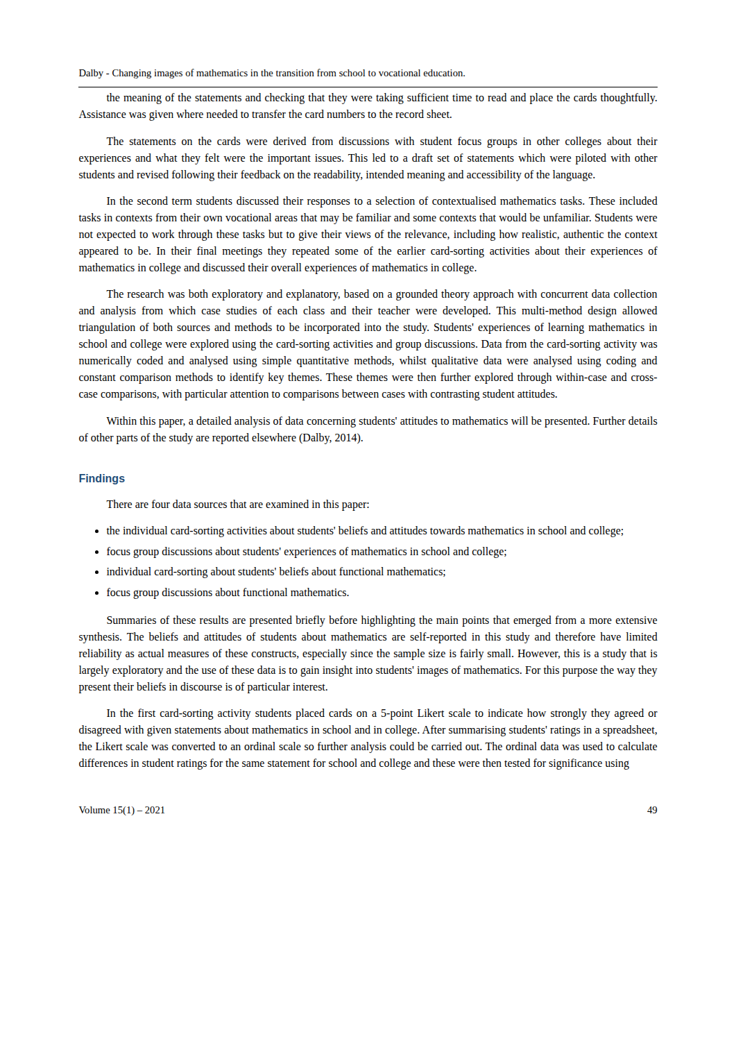Dalby - Changing images of mathematics in the transition from school to vocational education.
the meaning of the statements and checking that they were taking sufficient time to read and place the cards thoughtfully. Assistance was given where needed to transfer the card numbers to the record sheet.
The statements on the cards were derived from discussions with student focus groups in other colleges about their experiences and what they felt were the important issues. This led to a draft set of statements which were piloted with other students and revised following their feedback on the readability, intended meaning and accessibility of the language.
In the second term students discussed their responses to a selection of contextualised mathematics tasks. These included tasks in contexts from their own vocational areas that may be familiar and some contexts that would be unfamiliar. Students were not expected to work through these tasks but to give their views of the relevance, including how realistic, authentic the context appeared to be. In their final meetings they repeated some of the earlier card-sorting activities about their experiences of mathematics in college and discussed their overall experiences of mathematics in college.
The research was both exploratory and explanatory, based on a grounded theory approach with concurrent data collection and analysis from which case studies of each class and their teacher were developed. This multi-method design allowed triangulation of both sources and methods to be incorporated into the study. Students' experiences of learning mathematics in school and college were explored using the card-sorting activities and group discussions. Data from the card-sorting activity was numerically coded and analysed using simple quantitative methods, whilst qualitative data were analysed using coding and constant comparison methods to identify key themes. These themes were then further explored through within-case and cross-case comparisons, with particular attention to comparisons between cases with contrasting student attitudes.
Within this paper, a detailed analysis of data concerning students' attitudes to mathematics will be presented. Further details of other parts of the study are reported elsewhere (Dalby, 2014).
Findings
There are four data sources that are examined in this paper:
the individual card-sorting activities about students' beliefs and attitudes towards mathematics in school and college;
focus group discussions about students' experiences of mathematics in school and college;
individual card-sorting about students' beliefs about functional mathematics;
focus group discussions about functional mathematics.
Summaries of these results are presented briefly before highlighting the main points that emerged from a more extensive synthesis. The beliefs and attitudes of students about mathematics are self-reported in this study and therefore have limited reliability as actual measures of these constructs, especially since the sample size is fairly small. However, this is a study that is largely exploratory and the use of these data is to gain insight into students' images of mathematics. For this purpose the way they present their beliefs in discourse is of particular interest.
In the first card-sorting activity students placed cards on a 5-point Likert scale to indicate how strongly they agreed or disagreed with given statements about mathematics in school and in college. After summarising students' ratings in a spreadsheet, the Likert scale was converted to an ordinal scale so further analysis could be carried out. The ordinal data was used to calculate differences in student ratings for the same statement for school and college and these were then tested for significance using
Volume 15(1) – 2021 49